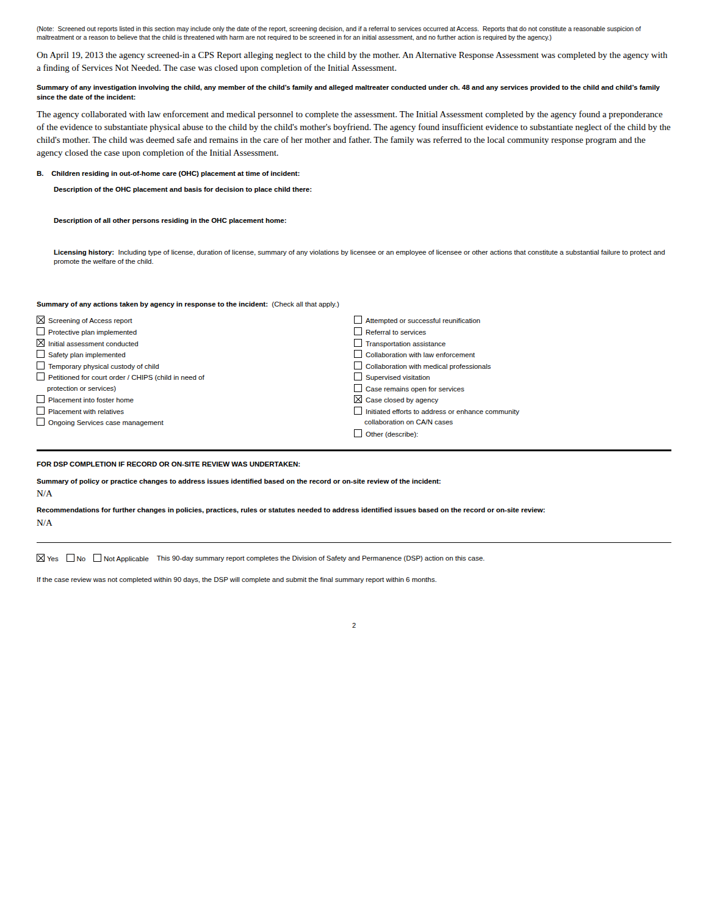(Note: Screened out reports listed in this section may include only the date of the report, screening decision, and if a referral to services occurred at Access. Reports that do not constitute a reasonable suspicion of maltreatment or a reason to believe that the child is threatened with harm are not required to be screened in for an initial assessment, and no further action is required by the agency.)
On April 19, 2013 the agency screened-in a CPS Report alleging neglect to the child by the mother. An Alternative Response Assessment was completed by the agency with a finding of Services Not Needed. The case was closed upon completion of the Initial Assessment.
Summary of any investigation involving the child, any member of the child’s family and alleged maltreater conducted under ch. 48 and any services provided to the child and child’s family since the date of the incident:
The agency collaborated with law enforcement and medical personnel to complete the assessment. The Initial Assessment completed by the agency found a preponderance of the evidence to substantiate physical abuse to the child by the child's mother's boyfriend. The agency found insufficient evidence to substantiate neglect of the child by the child's mother. The child was deemed safe and remains in the care of her mother and father. The family was referred to the local community response program and the agency closed the case upon completion of the Initial Assessment.
B. Children residing in out-of-home care (OHC) placement at time of incident:
Description of the OHC placement and basis for decision to place child there:
Description of all other persons residing in the OHC placement home:
Licensing history: Including type of license, duration of license, summary of any violations by licensee or an employee of licensee or other actions that constitute a substantial failure to protect and promote the welfare of the child.
Summary of any actions taken by agency in response to the incident: (Check all that apply.)
| Screening of Access report | Attempted or successful reunification |
| Protective plan implemented | Referral to services |
| Initial assessment conducted | Transportation assistance |
| Safety plan implemented | Collaboration with law enforcement |
| Temporary physical custody of child | Collaboration with medical professionals |
| Petitioned for court order / CHIPS (child in need of | Supervised visitation |
| protection or services) | Case remains open for services |
| Placement into foster home | Case closed by agency |
| Placement with relatives | Initiated efforts to address or enhance community |
| Ongoing Services case management | collaboration on CA/N cases |
| | Other (describe): |
FOR DSP COMPLETION IF RECORD OR ON-SITE REVIEW WAS UNDERTAKEN:
Summary of policy or practice changes to address issues identified based on the record or on-site review of the incident:
N/A
Recommendations for further changes in policies, practices, rules or statutes needed to address identified issues based on the record or on-site review:
N/A
Yes No Not Applicable This 90-day summary report completes the Division of Safety and Permanence (DSP) action on this case.
If the case review was not completed within 90 days, the DSP will complete and submit the final summary report within 6 months.
2